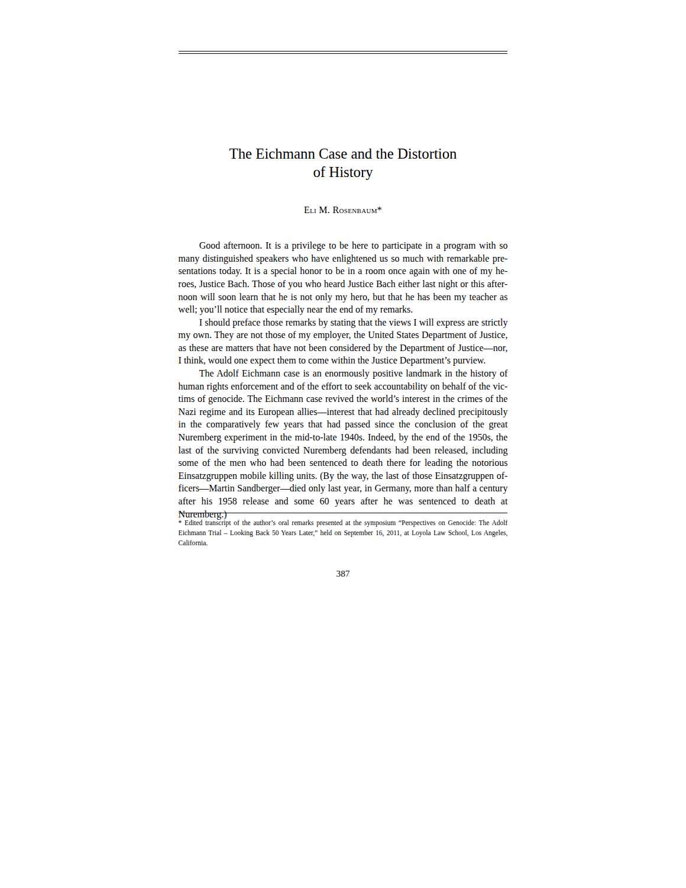The Eichmann Case and the Distortion
of History
Eli M. Rosenbaum*
Good afternoon. It is a privilege to be here to participate in a program with so many distinguished speakers who have enlightened us so much with remarkable presentations today. It is a special honor to be in a room once again with one of my heroes, Justice Bach. Those of you who heard Justice Bach either last night or this afternoon will soon learn that he is not only my hero, but that he has been my teacher as well; you’ll notice that especially near the end of my remarks.
I should preface those remarks by stating that the views I will express are strictly my own. They are not those of my employer, the United States Department of Justice, as these are matters that have not been considered by the Department of Justice—nor, I think, would one expect them to come within the Justice Department’s purview.
The Adolf Eichmann case is an enormously positive landmark in the history of human rights enforcement and of the effort to seek accountability on behalf of the victims of genocide. The Eichmann case revived the world’s interest in the crimes of the Nazi regime and its European allies—interest that had already declined precipitously in the comparatively few years that had passed since the conclusion of the great Nuremberg experiment in the mid-to-late 1940s. Indeed, by the end of the 1950s, the last of the surviving convicted Nuremberg defendants had been released, including some of the men who had been sentenced to death there for leading the notorious Einsatzgruppen mobile killing units. (By the way, the last of those Einsatzgruppen officers—Martin Sandberger—died only last year, in Germany, more than half a century after his 1958 release and some 60 years after he was sentenced to death at Nuremberg.)
* Edited transcript of the author’s oral remarks presented at the symposium “Perspectives on Genocide: The Adolf Eichmann Trial – Looking Back 50 Years Later,” held on September 16, 2011, at Loyola Law School, Los Angeles, California.
387